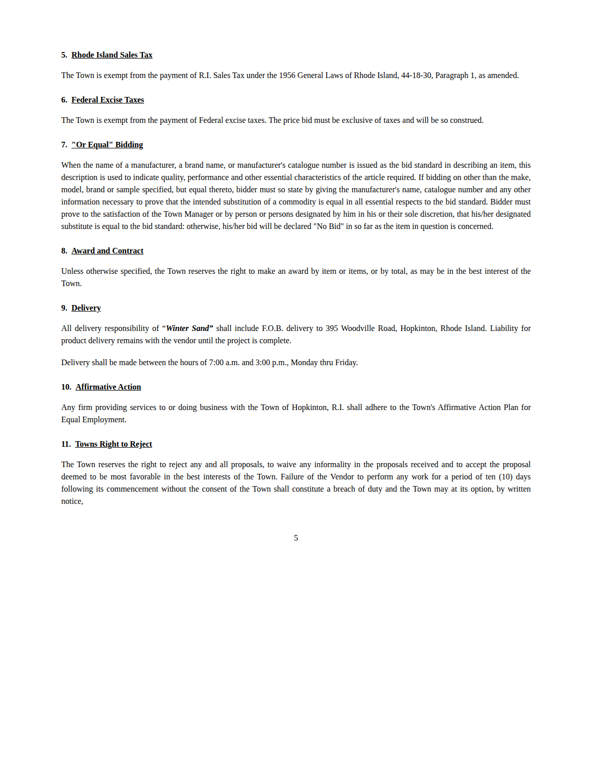5. Rhode Island Sales Tax
The Town is exempt from the payment of R.I. Sales Tax under the 1956 General Laws of Rhode Island, 44-18-30, Paragraph 1, as amended.
6. Federal Excise Taxes
The Town is exempt from the payment of Federal excise taxes. The price bid must be exclusive of taxes and will be so construed.
7."Or Equal" Bidding
When the name of a manufacturer, a brand name, or manufacturer's catalogue number is issued as the bid standard in describing an item, this description is used to indicate quality, performance and other essential characteristics of the article required. If bidding on other than the make, model, brand or sample specified, but equal thereto, bidder must so state by giving the manufacturer's name, catalogue number and any other information necessary to prove that the intended substitution of a commodity is equal in all essential respects to the bid standard. Bidder must prove to the satisfaction of the Town Manager or by person or persons designated by him in his or their sole discretion, that his/her designated substitute is equal to the bid standard: otherwise, his/her bid will be declared "No Bid" in so far as the item in question is concerned.
8. Award and Contract
Unless otherwise specified, the Town reserves the right to make an award by item or items, or by total, as may be in the best interest of the Town.
9. Delivery
All delivery responsibility of “Winter Sand” shall include F.O.B. delivery to 395 Woodville Road, Hopkinton, Rhode Island. Liability for product delivery remains with the vendor until the project is complete.
Delivery shall be made between the hours of 7:00 a.m. and 3:00 p.m., Monday thru Friday.
10. Affirmative Action
Any firm providing services to or doing business with the Town of Hopkinton, R.I. shall adhere to the Town's Affirmative Action Plan for Equal Employment.
11. Towns Right to Reject
The Town reserves the right to reject any and all proposals, to waive any informality in the proposals received and to accept the proposal deemed to be most favorable in the best interests of the Town. Failure of the Vendor to perform any work for a period of ten (10) days following its commencement without the consent of the Town shall constitute a breach of duty and the Town may at its option, by written notice,
5